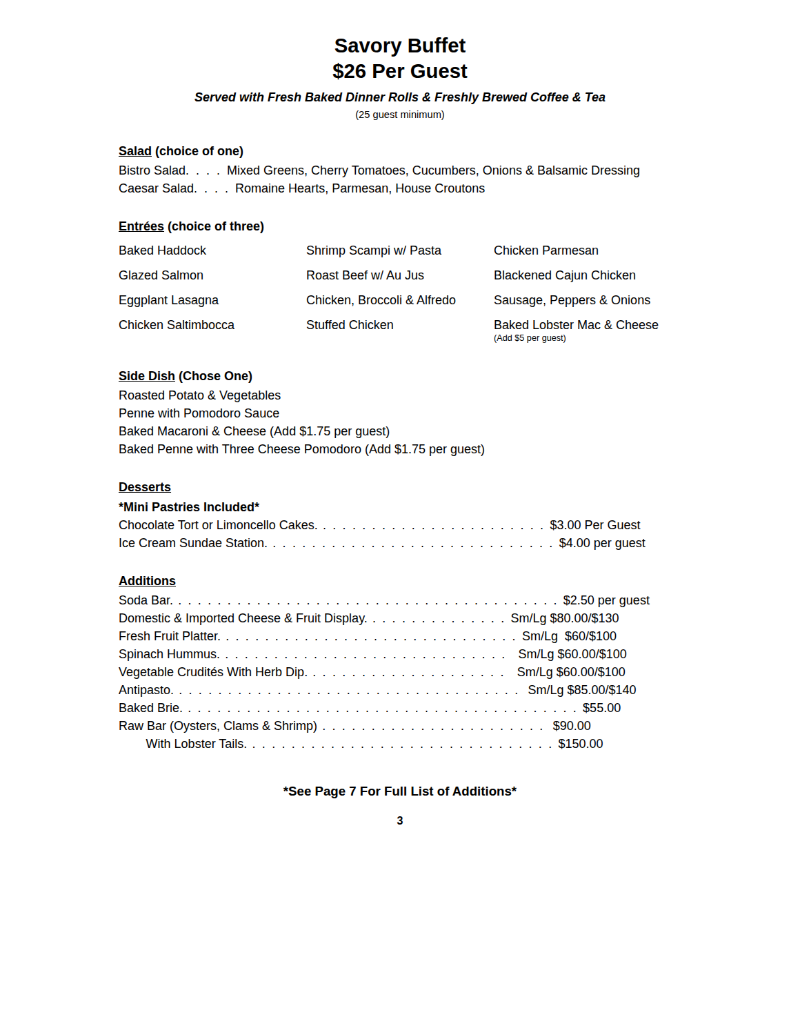Savory Buffet
$26 Per Guest
Served with Fresh Baked Dinner Rolls & Freshly Brewed Coffee & Tea
(25 guest minimum)
Salad (choice of one)
Bistro Salad. . . . Mixed Greens, Cherry Tomatoes, Cucumbers, Onions & Balsamic Dressing
Caesar Salad. . . . Romaine Hearts, Parmesan, House Croutons
Entrées (choice of three)
| Baked Haddock | Shrimp Scampi w/ Pasta | Chicken Parmesan |
| Glazed Salmon | Roast Beef w/ Au Jus | Blackened Cajun Chicken |
| Eggplant Lasagna | Chicken, Broccoli & Alfredo | Sausage, Peppers & Onions |
| Chicken Saltimbocca | Stuffed Chicken | Baked Lobster Mac & Cheese (Add $5 per guest) |
Side Dish (Chose One)
Roasted Potato & Vegetables
Penne with Pomodoro Sauce
Baked Macaroni & Cheese (Add $1.75 per guest)
Baked Penne with Three Cheese Pomodoro (Add $1.75 per guest)
Desserts
*Mini Pastries Included*
Chocolate Tort or Limoncello Cakes. . . . . . . . . . . . . . . . . . . . . . . . $3.00 Per Guest
Ice Cream Sundae Station. . . . . . . . . . . . . . . . . . . . . . . . . . . . . . $4.00 per guest
Additions
Soda Bar. . . . . . . . . . . . . . . . . . . . . . . . . . . . . . . . . . . . . . . . $2.50 per guest
Domestic & Imported Cheese & Fruit Display. . . . . . . . . . . . . . . Sm/Lg $80.00/$130
Fresh Fruit Platter. . . . . . . . . . . . . . . . . . . . . . . . . . . . . . . Sm/Lg $60/$100
Spinach Hummus. . . . . . . . . . . . . . . . . . . . . . . . . . . . . . Sm/Lg $60.00/$100
Vegetable Crudités With Herb Dip. . . . . . . . . . . . . . . . . . . . . Sm/Lg $60.00/$100
Antipasto. . . . . . . . . . . . . . . . . . . . . . . . . . . . . . . . . . . . Sm/Lg $85.00/$140
Baked Brie. . . . . . . . . . . . . . . . . . . . . . . . . . . . . . . . . . . . . . . . . $55.00
Raw Bar (Oysters, Clams & Shrimp) . . . . . . . . . . . . . . . . . . . . . . . $90.00
With Lobster Tails. . . . . . . . . . . . . . . . . . . . . . . . . . . . . . . . $150.00
*See Page 7 For Full List of Additions*
3